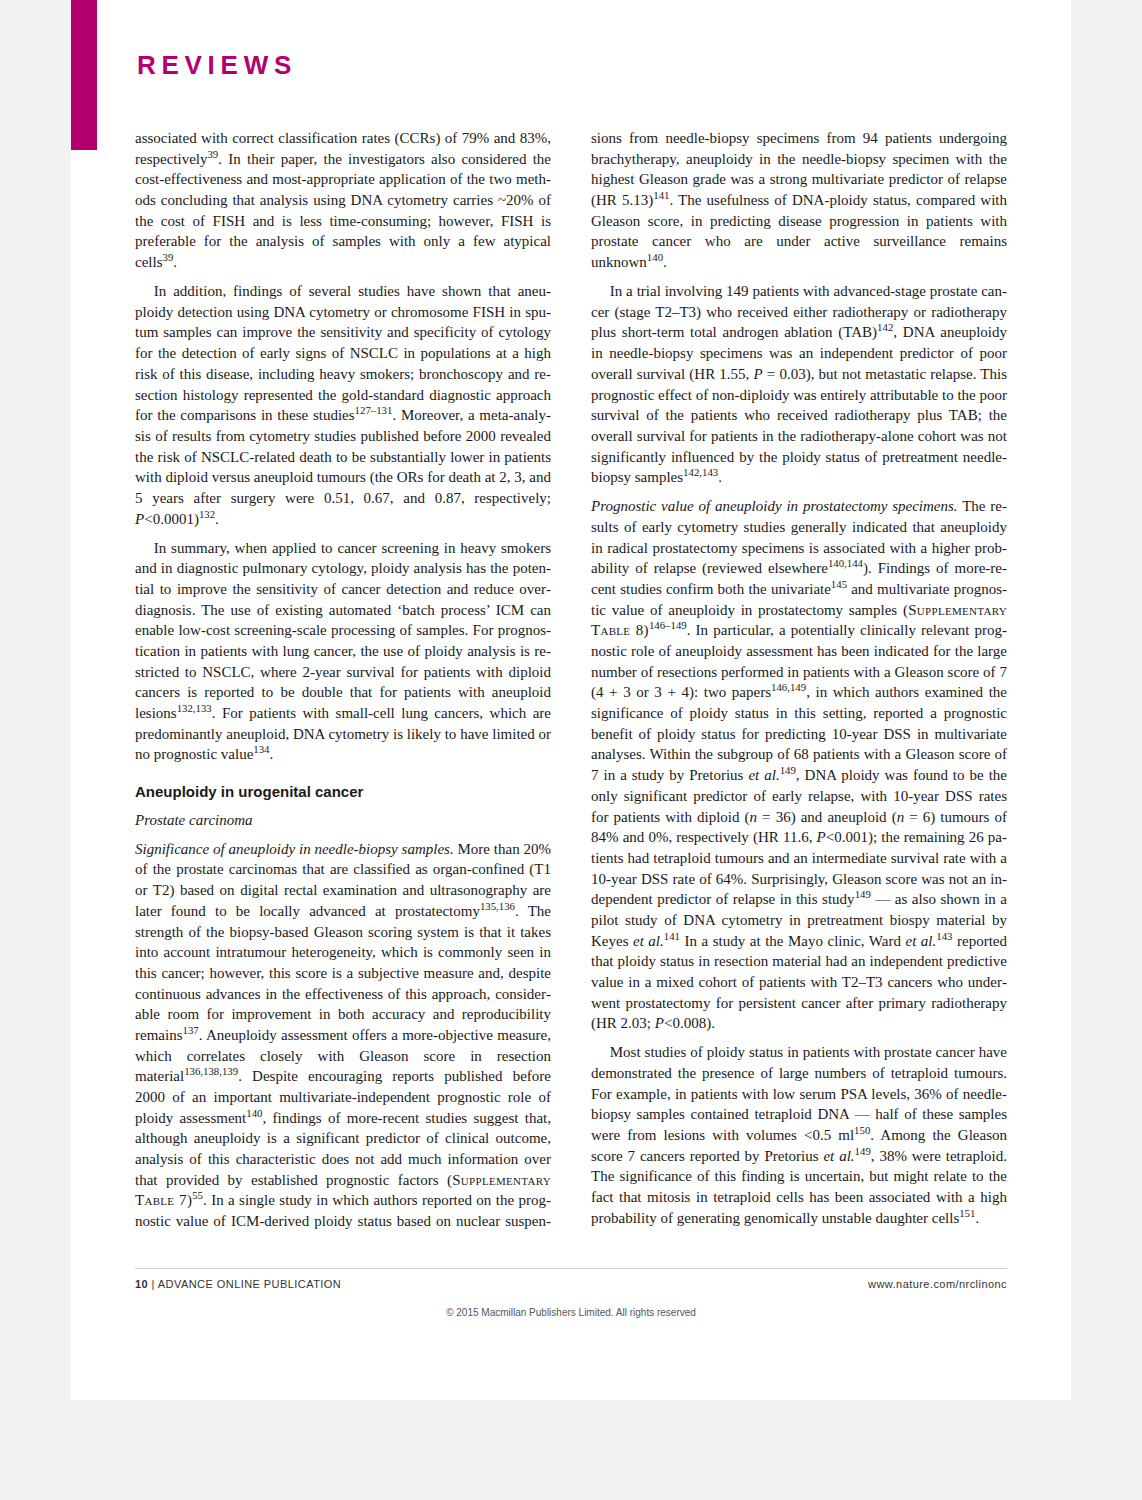Reviews
associated with correct classification rates (CCRs) of 79% and 83%, respectively39. In their paper, the investigators also considered the cost-effectiveness and most-appropriate application of the two methods concluding that analysis using DNA cytometry carries ~20% of the cost of FISH and is less time-consuming; however, FISH is preferable for the analysis of samples with only a few atypical cells39.
In addition, findings of several studies have shown that aneuploidy detection using DNA cytometry or chromosome FISH in sputum samples can improve the sensitivity and specificity of cytology for the detection of early signs of NSCLC in populations at a high risk of this disease, including heavy smokers; bronchoscopy and resection histology represented the gold-standard diagnostic approach for the comparisons in these studies127–131. Moreover, a meta-analysis of results from cytometry studies published before 2000 revealed the risk of NSCLC-related death to be substantially lower in patients with diploid versus aneuploid tumours (the ORs for death at 2, 3, and 5 years after surgery were 0.51, 0.67, and 0.87, respectively; P<0.0001)132.
In summary, when applied to cancer screening in heavy smokers and in diagnostic pulmonary cytology, ploidy analysis has the potential to improve the sensitivity of cancer detection and reduce overdiagnosis. The use of existing automated ‘batch process’ ICM can enable low-cost screening-scale processing of samples. For prognostication in patients with lung cancer, the use of ploidy analysis is restricted to NSCLC, where 2-year survival for patients with diploid cancers is reported to be double that for patients with aneuploid lesions132,133. For patients with small-cell lung cancers, which are predominantly aneuploid, DNA cytometry is likely to have limited or no prognostic value134.
Aneuploidy in urogenital cancer
Prostate carcinoma
Significance of aneuploidy in needle-biopsy samples.
More than 20% of the prostate carcinomas that are classified as organ-confined (T1 or T2) based on digital rectal examination and ultrasonography are later found to be locally advanced at prostatectomy135,136. The strength of the biopsy-based Gleason scoring system is that it takes into account intratumour heterogeneity, which is commonly seen in this cancer; however, this score is a subjective measure and, despite continuous advances in the effectiveness of this approach, considerable room for improvement in both accuracy and reproducibility remains137. Aneuploidy assessment offers a more-objective measure, which correlates closely with Gleason score in resection material136,138,139. Despite encouraging reports published before 2000 of an important multivariate-independent prognostic role of ploidy assessment140, findings of more-recent studies suggest that, although aneuploidy is a significant predictor of clinical outcome, analysis of this characteristic does not add much information over that provided by established prognostic factors (Supplementary Table 7)55. In a single study in which authors reported on the prognostic value of ICM-derived ploidy status based on nuclear suspensions from needle-biopsy specimens from 94 patients undergoing brachytherapy, aneuploidy in the needle-biopsy specimen with the highest Gleason grade was a strong multivariate predictor of relapse (HR 5.13)141. The usefulness of DNA-ploidy status, compared with Gleason score, in predicting disease progression in patients with prostate cancer who are under active surveillance remains unknown140.
In a trial involving 149 patients with advanced-stage prostate cancer (stage T2–T3) who received either radiotherapy or radiotherapy plus short-term total androgen ablation (TAB)142, DNA aneuploidy in needle-biopsy specimens was an independent predictor of poor overall survival (HR 1.55, P = 0.03), but not metastatic relapse. This prognostic effect of non-diploidy was entirely attributable to the poor survival of the patients who received radiotherapy plus TAB; the overall survival for patients in the radiotherapy-alone cohort was not significantly influenced by the ploidy status of pretreatment needle-biopsy samples142,143.
Prognostic value of aneuploidy in prostatectomy specimens.
The results of early cytometry studies generally indicated that aneuploidy in radical prostatectomy specimens is associated with a higher probability of relapse (reviewed elsewhere140,144). Findings of more-recent studies confirm both the univariate145 and multivariate prognostic value of aneuploidy in prostatectomy samples (Supplementary Table 8)146–149. In particular, a potentially clinically relevant prognostic role of aneuploidy assessment has been indicated for the large number of resections performed in patients with a Gleason score of 7 (4 + 3 or 3 + 4): two papers146,149, in which authors examined the significance of ploidy status in this setting, reported a prognostic benefit of ploidy status for predicting 10-year DSS in multivariate analyses. Within the subgroup of 68 patients with a Gleason score of 7 in a study by Pretorius et al.149, DNA ploidy was found to be the only significant predictor of early relapse, with 10-year DSS rates for patients with diploid (n = 36) and aneuploid (n = 6) tumours of 84% and 0%, respectively (HR 11.6, P<0.001); the remaining 26 patients had tetraploid tumours and an intermediate survival rate with a 10-year DSS rate of 64%. Surprisingly, Gleason score was not an independent predictor of relapse in this study149 — as also shown in a pilot study of DNA cytometry in pretreatment biospy material by Keyes et al.141 In a study at the Mayo clinic, Ward et al.143 reported that ploidy status in resection material had an independent predictive value in a mixed cohort of patients with T2–T3 cancers who underwent prostatectomy for persistent cancer after primary radiotherapy (HR 2.03; P<0.008).
Most studies of ploidy status in patients with prostate cancer have demonstrated the presence of large numbers of tetraploid tumours. For example, in patients with low serum PSA levels, 36% of needle-biopsy samples contained tetraploid DNA — half of these samples were from lesions with volumes <0.5 ml150. Among the Gleason score 7 cancers reported by Pretorius et al.149, 38% were tetraploid. The significance of this finding is uncertain, but might relate to the fact that mitosis in tetraploid cells has been associated with a high probability of generating genomically unstable daughter cells151.
10 | ADVANCE ONLINE PUBLICATION
www.nature.com/nrclinonc
© 2015 Macmillan Publishers Limited. All rights reserved